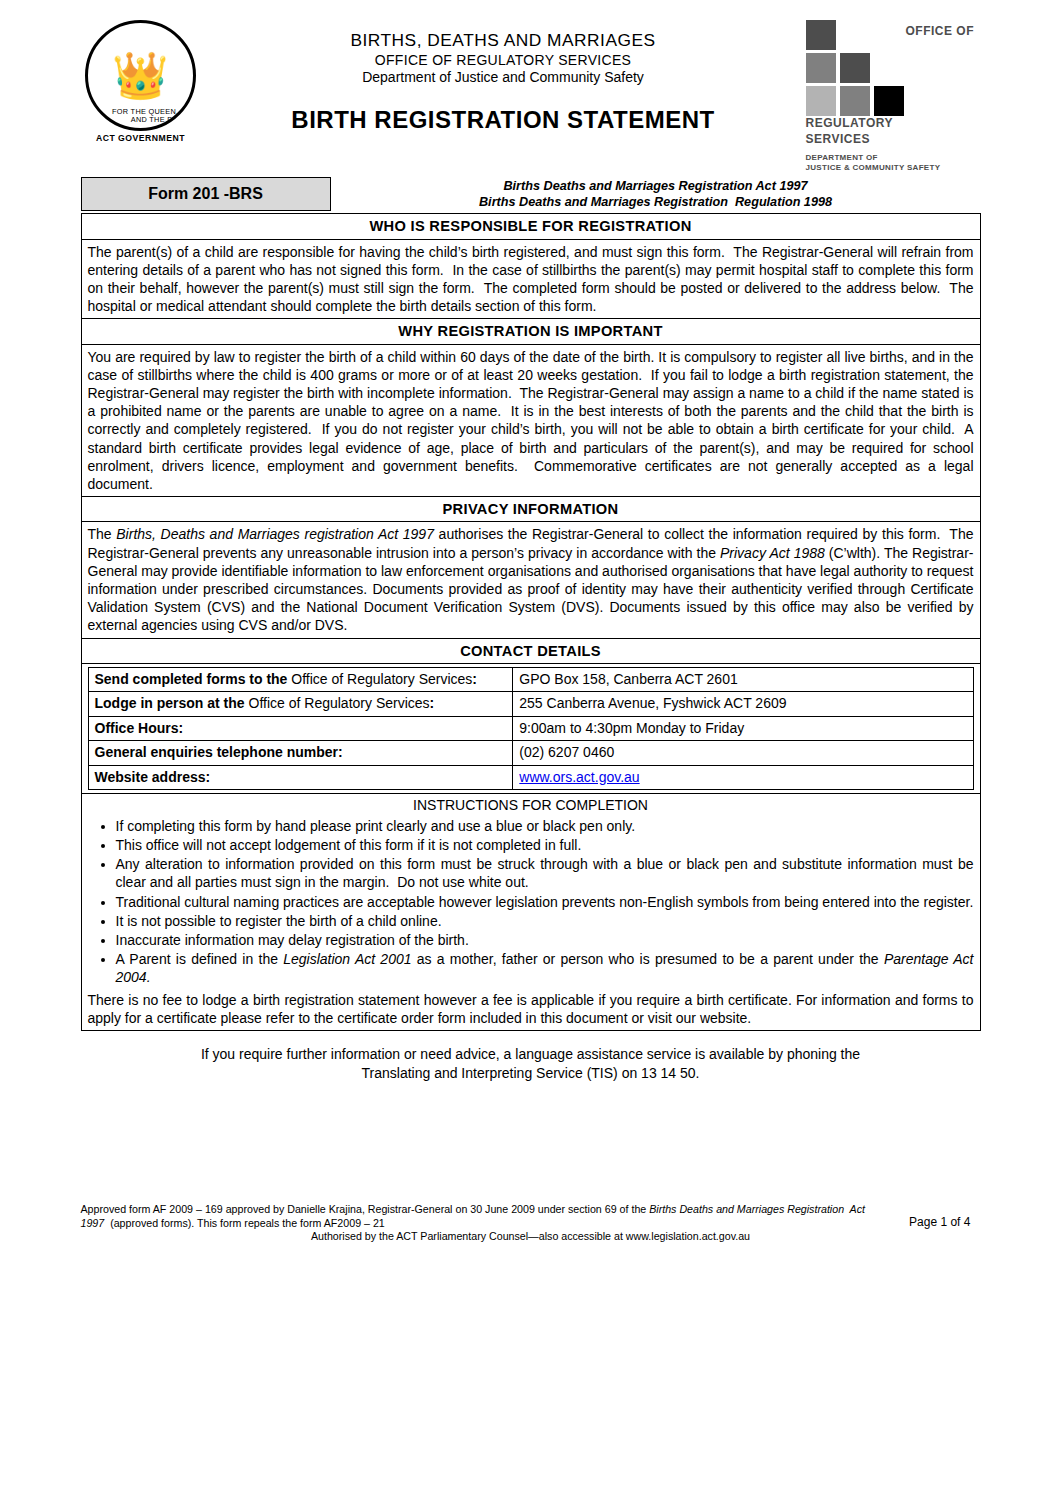👑
FOR THE QUEEN, THE LAW, AND THE PEOPLE
ACT GOVERNMENT
BIRTHS, DEATHS AND MARRIAGES
OFFICE OF REGULATORY SERVICES
Department of Justice and Community Safety
BIRTH REGISTRATION STATEMENT
OFFICE OF
REGULATORY
SERVICES
DEPARTMENT OF
JUSTICE & COMMUNITY SAFETY
Form 201 -BRS
Births Deaths and Marriages Registration Act 1997
Births Deaths and Marriages Registration Regulation 1998
| WHO IS RESPONSIBLE FOR REGISTRATION |
| The parent(s) of a child are responsible for having the child’s birth registered, and must sign this form. The Registrar-General will refrain from entering details of a parent who has not signed this form. In the case of stillbirths the parent(s) may permit hospital staff to complete this form on their behalf, however the parent(s) must still sign the form. The completed form should be posted or delivered to the address below. The hospital or medical attendant should complete the birth details section of this form. |
| WHY REGISTRATION IS IMPORTANT |
| You are required by law to register the birth of a child within 60 days of the date of the birth. It is compulsory to register all live births, and in the case of stillbirths where the child is 400 grams or more or of at least 20 weeks gestation. If you fail to lodge a birth registration statement, the Registrar-General may register the birth with incomplete information. The Registrar-General may assign a name to a child if the name stated is a prohibited name or the parents are unable to agree on a name. It is in the best interests of both the parents and the child that the birth is correctly and completely registered. If you do not register your child’s birth, you will not be able to obtain a birth certificate for your child. A standard birth certificate provides legal evidence of age, place of birth and particulars of the parent(s), and may be required for school enrolment, drivers licence, employment and government benefits. Commemorative certificates are not generally accepted as a legal document. |
| PRIVACY INFORMATION |
| The Births, Deaths and Marriages registration Act 1997 authorises the Registrar-General to collect the information required by this form. The Registrar-General prevents any unreasonable intrusion into a person’s privacy in accordance with the Privacy Act 1988 (C’wlth). The Registrar-General may provide identifiable information to law enforcement organisations and authorised organisations that have legal authority to request information under prescribed circumstances. Documents provided as proof of identity may have their authenticity verified through Certificate Validation System (CVS) and the National Document Verification System (DVS). Documents issued by this office may also be verified by external agencies using CVS and/or DVS. |
| CONTACT DETAILS |
| / Send completed forms to the Office of Regulatory Services : / GPO Box 158, Canberra ACT 2601 / / Lodge in person at the Office of Regulatory Services : / 255 Canberra Avenue, Fyshwick ACT 2609 / / Office Hours: / 9:00am to 4:30pm Monday to Friday / / General enquiries telephone number: / (02) 6207 0460 / / Website address: / www.ors.act.gov.au / |
| INSTRUCTIONS FOR COMPLETION If completing this form by hand please print clearly and use a blue or black pen only. This office will not accept lodgement of this form if it is not completed in full. Any alteration to information provided on this form must be struck through with a blue or black pen and substitute information must be clear and all parties must sign in the margin. Do not use white out. Traditional cultural naming practices are acceptable however legislation prevents non-English symbols from being entered into the register. It is not possible to register the birth of a child online. Inaccurate information may delay registration of the birth. A Parent is defined in the Legislation Act 2001 as a mother, father or person who is presumed to be a parent under the Parentage Act 2004. There is no fee to lodge a birth registration statement however a fee is applicable if you require a birth certificate. For information and forms to apply for a certificate please refer to the certificate order form included in this document or visit our website. |
If you require further information or need advice, a language assistance service is available by phoning the
Translating and Interpreting Service (TIS) on 13 14 50.
Approved form AF 2009 – 169 approved by Danielle Krajina, Registrar-General on 30 June 2009 under section 69 of the Births Deaths and Marriages Registration Act 1997 (approved forms). This form repeals the form AF2009 – 21
Page 1 of 4
Authorised by the ACT Parliamentary Counsel—also accessible at www.legislation.act.gov.au